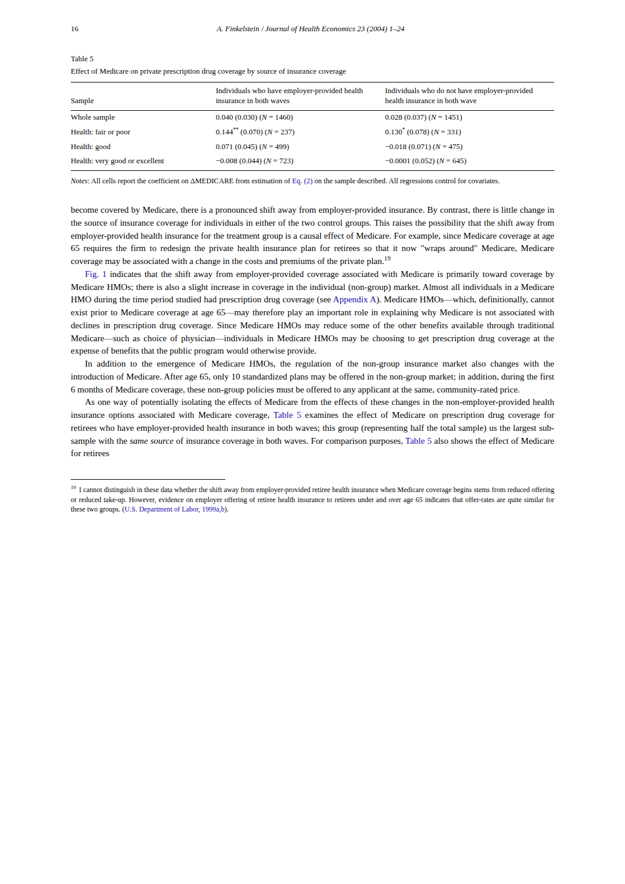16 A. Finkelstein / Journal of Health Economics 23 (2004) 1–24
Table 5
Effect of Medicare on private prescription drug coverage by source of insurance coverage
| Sample | Individuals who have employer-provided health insurance in both waves | Individuals who do not have employer-provided health insurance in both wave |
| --- | --- | --- |
| Whole sample | 0.040 (0.030) ( N = 1460) | 0.028 (0.037) ( N = 1451) |
| Health: fair or poor | 0.144 ** (0.070) ( N = 237) | 0.130 * (0.078) ( N = 331) |
| Health: good | 0.071 (0.045) ( N = 499) | −0.018 (0.071) ( N = 475) |
| Health: very good or excellent | −0.008 (0.044) ( N = 723) | −0.0001 (0.052) ( N = 645) |
Notes: All cells report the coefficient on ΔMEDICARE from estimation of Eq. (2) on the sample described. All regressions control for covariates.
become covered by Medicare, there is a pronounced shift away from employer-provided insurance. By contrast, there is little change in the source of insurance coverage for individuals in either of the two control groups. This raises the possibility that the shift away from employer-provided health insurance for the treatment group is a causal effect of Medicare. For example, since Medicare coverage at age 65 requires the firm to redesign the private health insurance plan for retirees so that it now "wraps around" Medicare, Medicare coverage may be associated with a change in the costs and premiums of the private plan.19
Fig. 1 indicates that the shift away from employer-provided coverage associated with Medicare is primarily toward coverage by Medicare HMOs; there is also a slight increase in coverage in the individual (non-group) market. Almost all individuals in a Medicare HMO during the time period studied had prescription drug coverage (see Appendix A). Medicare HMOs—which, definitionally, cannot exist prior to Medicare coverage at age 65—may therefore play an important role in explaining why Medicare is not associated with declines in prescription drug coverage. Since Medicare HMOs may reduce some of the other benefits available through traditional Medicare—such as choice of physician—individuals in Medicare HMOs may be choosing to get prescription drug coverage at the expense of benefits that the public program would otherwise provide.
In addition to the emergence of Medicare HMOs, the regulation of the non-group insurance market also changes with the introduction of Medicare. After age 65, only 10 standardized plans may be offered in the non-group market; in addition, during the first 6 months of Medicare coverage, these non-group policies must be offered to any applicant at the same, community-rated price.
As one way of potentially isolating the effects of Medicare from the effects of these changes in the non-employer-provided health insurance options associated with Medicare coverage, Table 5 examines the effect of Medicare on prescription drug coverage for retirees who have employer-provided health insurance in both waves; this group (representing half the total sample) us the largest sub-sample with the same source of insurance coverage in both waves. For comparison purposes, Table 5 also shows the effect of Medicare for retirees
19 I cannot distinguish in these data whether the shift away from employer-provided retiree health insurance when Medicare coverage begins stems from reduced offering or reduced take-up. However, evidence on employer offering of retiree health insurance to retirees under and over age 65 indicates that offer-rates are quite similar for these two groups. (U.S. Department of Labor, 1999a,b).